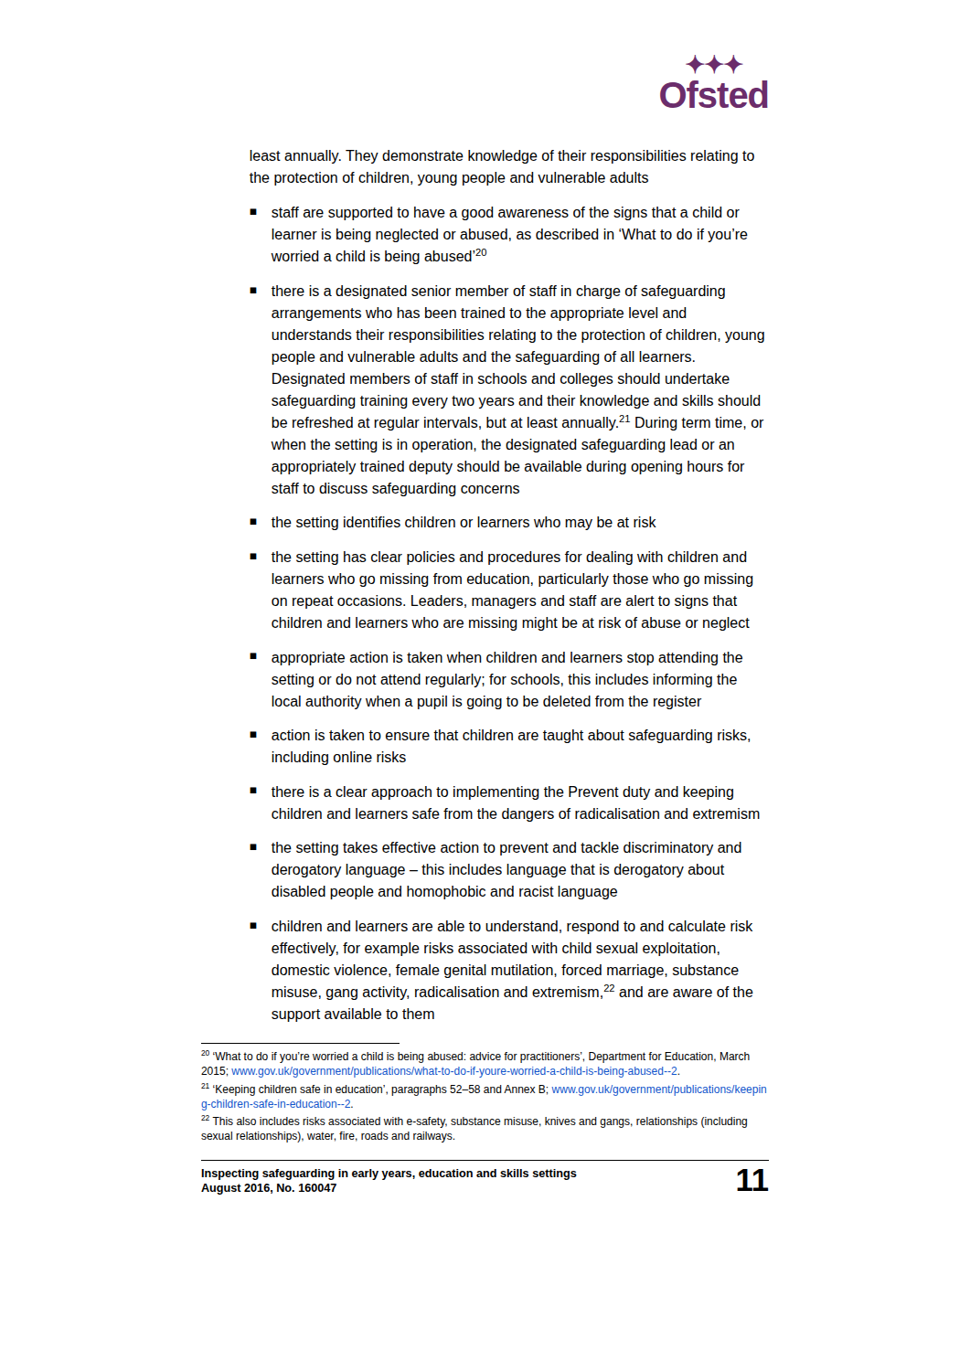✦✦✦
Ofsted
least annually. They demonstrate knowledge of their responsibilities relating to the protection of children, young people and vulnerable adults
staff are supported to have a good awareness of the signs that a child or learner is being neglected or abused, as described in ‘What to do if you’re worried a child is being abused’20
there is a designated senior member of staff in charge of safeguarding arrangements who has been trained to the appropriate level and understands their responsibilities relating to the protection of children, young people and vulnerable adults and the safeguarding of all learners. Designated members of staff in schools and colleges should undertake safeguarding training every two years and their knowledge and skills should be refreshed at regular intervals, but at least annually.21 During term time, or when the setting is in operation, the designated safeguarding lead or an appropriately trained deputy should be available during opening hours for staff to discuss safeguarding concerns
the setting identifies children or learners who may be at risk
the setting has clear policies and procedures for dealing with children and learners who go missing from education, particularly those who go missing on repeat occasions. Leaders, managers and staff are alert to signs that children and learners who are missing might be at risk of abuse or neglect
appropriate action is taken when children and learners stop attending the setting or do not attend regularly; for schools, this includes informing the local authority when a pupil is going to be deleted from the register
action is taken to ensure that children are taught about safeguarding risks, including online risks
there is a clear approach to implementing the Prevent duty and keeping children and learners safe from the dangers of radicalisation and extremism
the setting takes effective action to prevent and tackle discriminatory and derogatory language – this includes language that is derogatory about disabled people and homophobic and racist language
children and learners are able to understand, respond to and calculate risk effectively, for example risks associated with child sexual exploitation, domestic violence, female genital mutilation, forced marriage, substance misuse, gang activity, radicalisation and extremism,22 and are aware of the support available to them
20 ‘What to do if you’re worried a child is being abused: advice for practitioners’, Department for Education, March 2015; www.gov.uk/government/publications/what-to-do-if-youre-worried-a-child-is-being-abused--2.
21 ‘Keeping children safe in education’, paragraphs 52–58 and Annex B; www.gov.uk/government/publications/keeping-children-safe-in-education--2.
22 This also includes risks associated with e-safety, substance misuse, knives and gangs, relationships (including sexual relationships), water, fire, roads and railways.
Inspecting safeguarding in early years, education and skills settings
August 2016, No. 160047
11